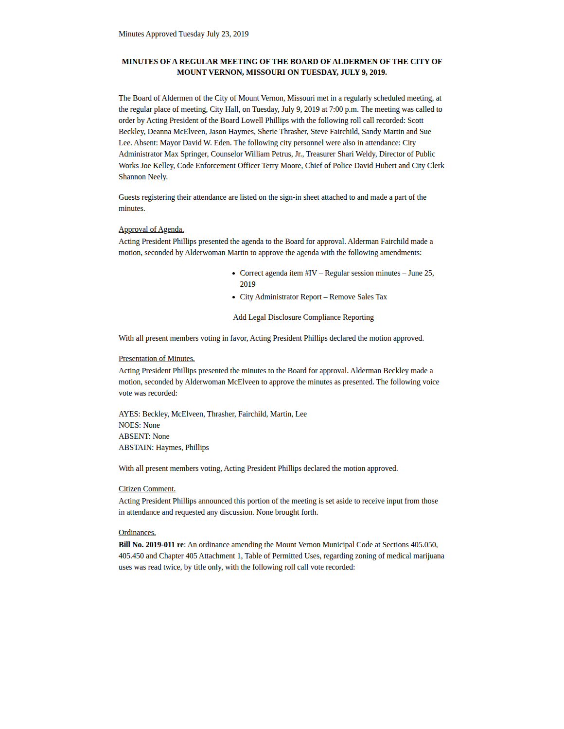Minutes Approved Tuesday July 23, 2019
Minutes of a Regular Meeting of the Board of Aldermen of the City of Mount Vernon, Missouri on Tuesday, July 9, 2019.
The Board of Aldermen of the City of Mount Vernon, Missouri met in a regularly scheduled meeting, at the regular place of meeting, City Hall, on Tuesday, July 9, 2019 at 7:00 p.m. The meeting was called to order by Acting President of the Board Lowell Phillips with the following roll call recorded: Scott Beckley, Deanna McElveen, Jason Haymes, Sherie Thrasher, Steve Fairchild, Sandy Martin and Sue Lee. Absent: Mayor David W. Eden. The following city personnel were also in attendance: City Administrator Max Springer, Counselor William Petrus, Jr., Treasurer Shari Weldy, Director of Public Works Joe Kelley, Code Enforcement Officer Terry Moore, Chief of Police David Hubert and City Clerk Shannon Neely.
Guests registering their attendance are listed on the sign-in sheet attached to and made a part of the minutes.
Approval of Agenda.
Acting President Phillips presented the agenda to the Board for approval. Alderman Fairchild made a motion, seconded by Alderwoman Martin to approve the agenda with the following amendments:
Correct agenda item #IV – Regular session minutes – June 25, 2019
City Administrator Report – Remove Sales Tax
Add Legal Disclosure Compliance Reporting
With all present members voting in favor, Acting President Phillips declared the motion approved.
Presentation of Minutes.
Acting President Phillips presented the minutes to the Board for approval. Alderman Beckley made a motion, seconded by Alderwoman McElveen to approve the minutes as presented. The following voice vote was recorded:
AYES: Beckley, McElveen, Thrasher, Fairchild, Martin, Lee
NOES: None
ABSENT: None
ABSTAIN: Haymes, Phillips
With all present members voting, Acting President Phillips declared the motion approved.
Citizen Comment.
Acting President Phillips announced this portion of the meeting is set aside to receive input from those in attendance and requested any discussion. None brought forth.
Ordinances.
Bill No. 2019-011 re: An ordinance amending the Mount Vernon Municipal Code at Sections 405.050, 405.450 and Chapter 405 Attachment 1, Table of Permitted Uses, regarding zoning of medical marijuana uses was read twice, by title only, with the following roll call vote recorded: